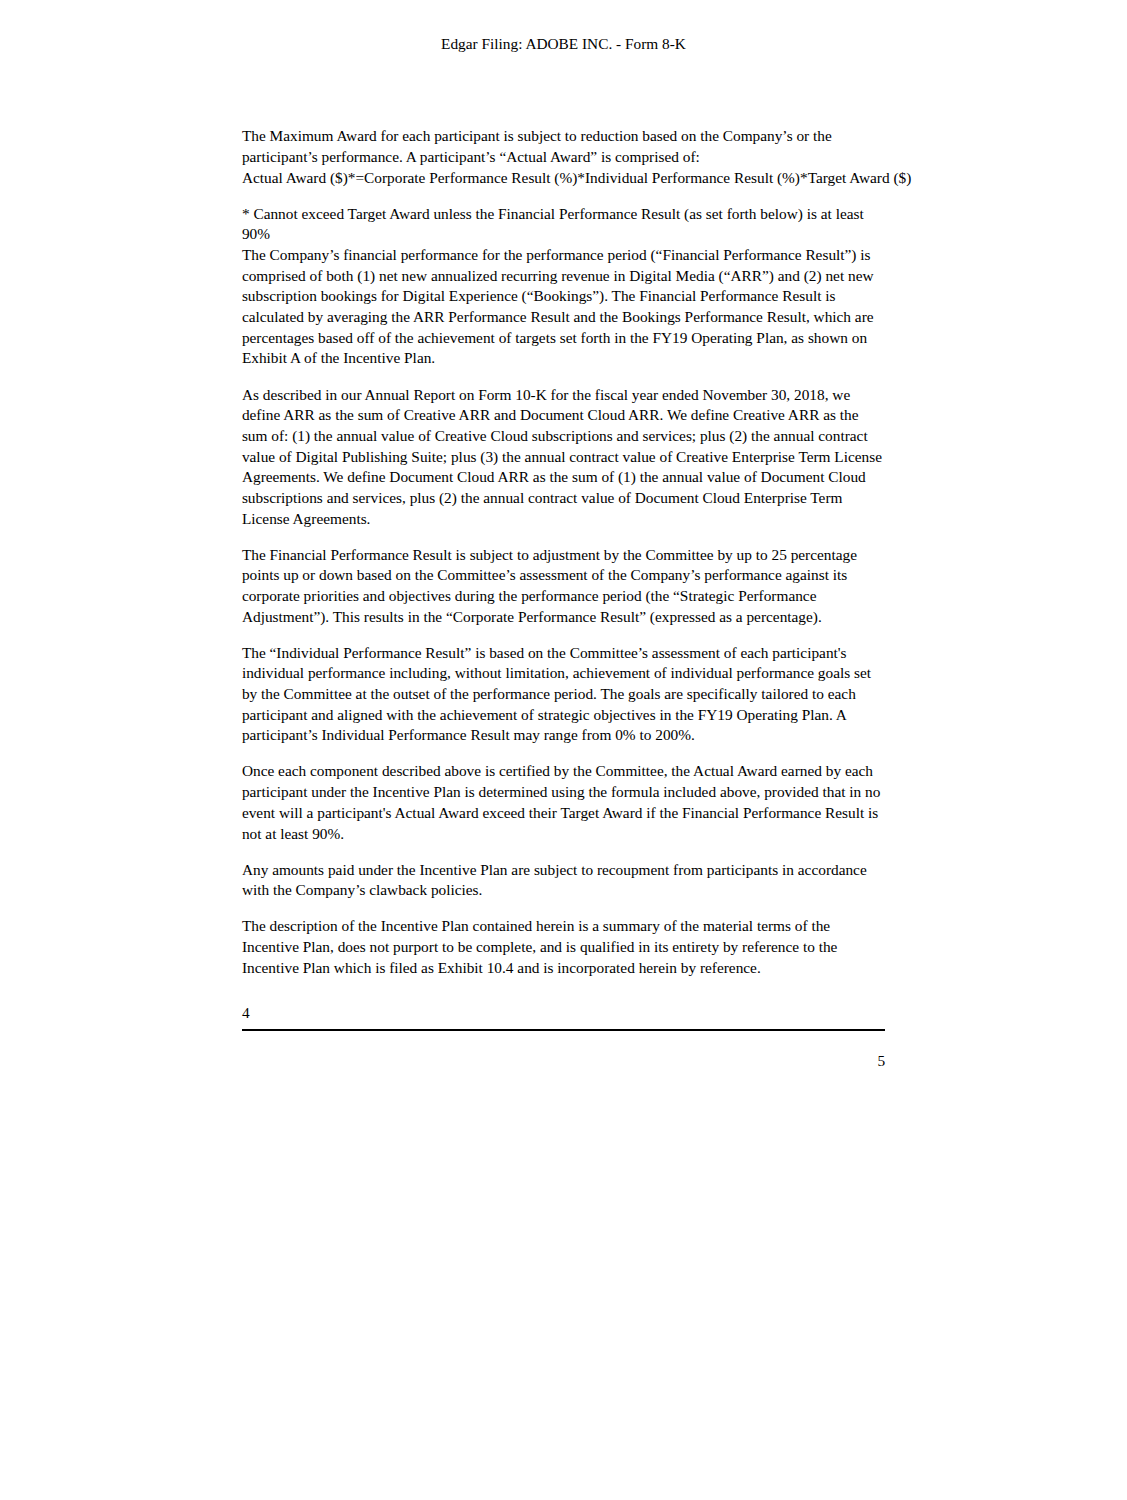Edgar Filing: ADOBE INC. - Form 8-K
The Maximum Award for each participant is subject to reduction based on the Company’s or the participant’s performance. A participant’s “Actual Award” is comprised of:
| Actual Award ($)* | = | Corporate Performance Result (%) | * | Individual Performance Result (%) | * | Target Award ($) |
* Cannot exceed Target Award unless the Financial Performance Result (as set forth below) is at least 90%
The Company’s financial performance for the performance period (“Financial Performance Result”) is comprised of both (1) net new annualized recurring revenue in Digital Media (“ARR”) and (2) net new subscription bookings for Digital Experience (“Bookings”). The Financial Performance Result is calculated by averaging the ARR Performance Result and the Bookings Performance Result, which are percentages based off of the achievement of targets set forth in the FY19 Operating Plan, as shown on Exhibit A of the Incentive Plan.
As described in our Annual Report on Form 10-K for the fiscal year ended November 30, 2018, we define ARR as the sum of Creative ARR and Document Cloud ARR. We define Creative ARR as the sum of: (1) the annual value of Creative Cloud subscriptions and services; plus (2) the annual contract value of Digital Publishing Suite; plus (3) the annual contract value of Creative Enterprise Term License Agreements. We define Document Cloud ARR as the sum of (1) the annual value of Document Cloud subscriptions and services, plus (2) the annual contract value of Document Cloud Enterprise Term License Agreements.
The Financial Performance Result is subject to adjustment by the Committee by up to 25 percentage points up or down based on the Committee’s assessment of the Company’s performance against its corporate priorities and objectives during the performance period (the “Strategic Performance Adjustment”). This results in the “Corporate Performance Result” (expressed as a percentage).
The “Individual Performance Result” is based on the Committee’s assessment of each participant's individual performance including, without limitation, achievement of individual performance goals set by the Committee at the outset of the performance period. The goals are specifically tailored to each participant and aligned with the achievement of strategic objectives in the FY19 Operating Plan. A participant’s Individual Performance Result may range from 0% to 200%.
Once each component described above is certified by the Committee, the Actual Award earned by each participant under the Incentive Plan is determined using the formula included above, provided that in no event will a participant's Actual Award exceed their Target Award if the Financial Performance Result is not at least 90%.
Any amounts paid under the Incentive Plan are subject to recoupment from participants in accordance with the Company’s clawback policies.
The description of the Incentive Plan contained herein is a summary of the material terms of the Incentive Plan, does not purport to be complete, and is qualified in its entirety by reference to the Incentive Plan which is filed as Exhibit 10.4 and is incorporated herein by reference.
4
5